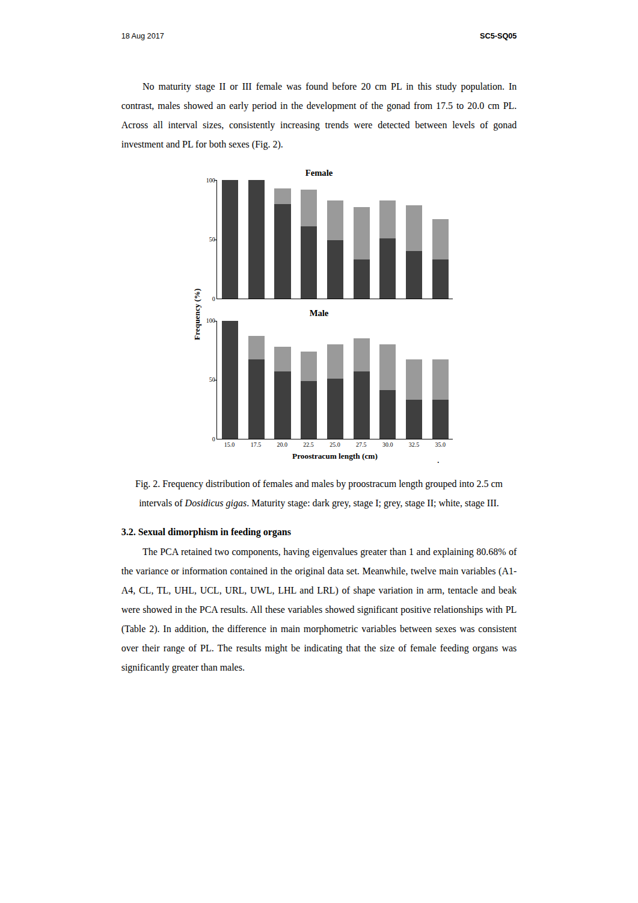18 Aug 2017
SC5-SQ05
No maturity stage II or III female was found before 20 cm PL in this study population. In contrast, males showed an early period in the development of the gonad from 17.5 to 20.0 cm PL. Across all interval sizes, consistently increasing trends were detected between levels of gonad investment and PL for both sexes (Fig. 2).
Frequency (%)
Female
100
50
0
Male
100
50
0
15.017.520.022.525.027.530.032.535.0
Proostracum length (cm)
.
Fig. 2. Frequency distribution of females and males by proostracum length grouped into 2.5 cm intervals of Dosidicus gigas. Maturity stage: dark grey, stage I; grey, stage II; white, stage III.
3.2. Sexual dimorphism in feeding organs
The PCA retained two components, having eigenvalues greater than 1 and explaining 80.68% of the variance or information contained in the original data set. Meanwhile, twelve main variables (A1-A4, CL, TL, UHL, UCL, URL, UWL, LHL and LRL) of shape variation in arm, tentacle and beak were showed in the PCA results. All these variables showed significant positive relationships with PL (Table 2). In addition, the difference in main morphometric variables between sexes was consistent over their range of PL. The results might be indicating that the size of female feeding organs was significantly greater than males.